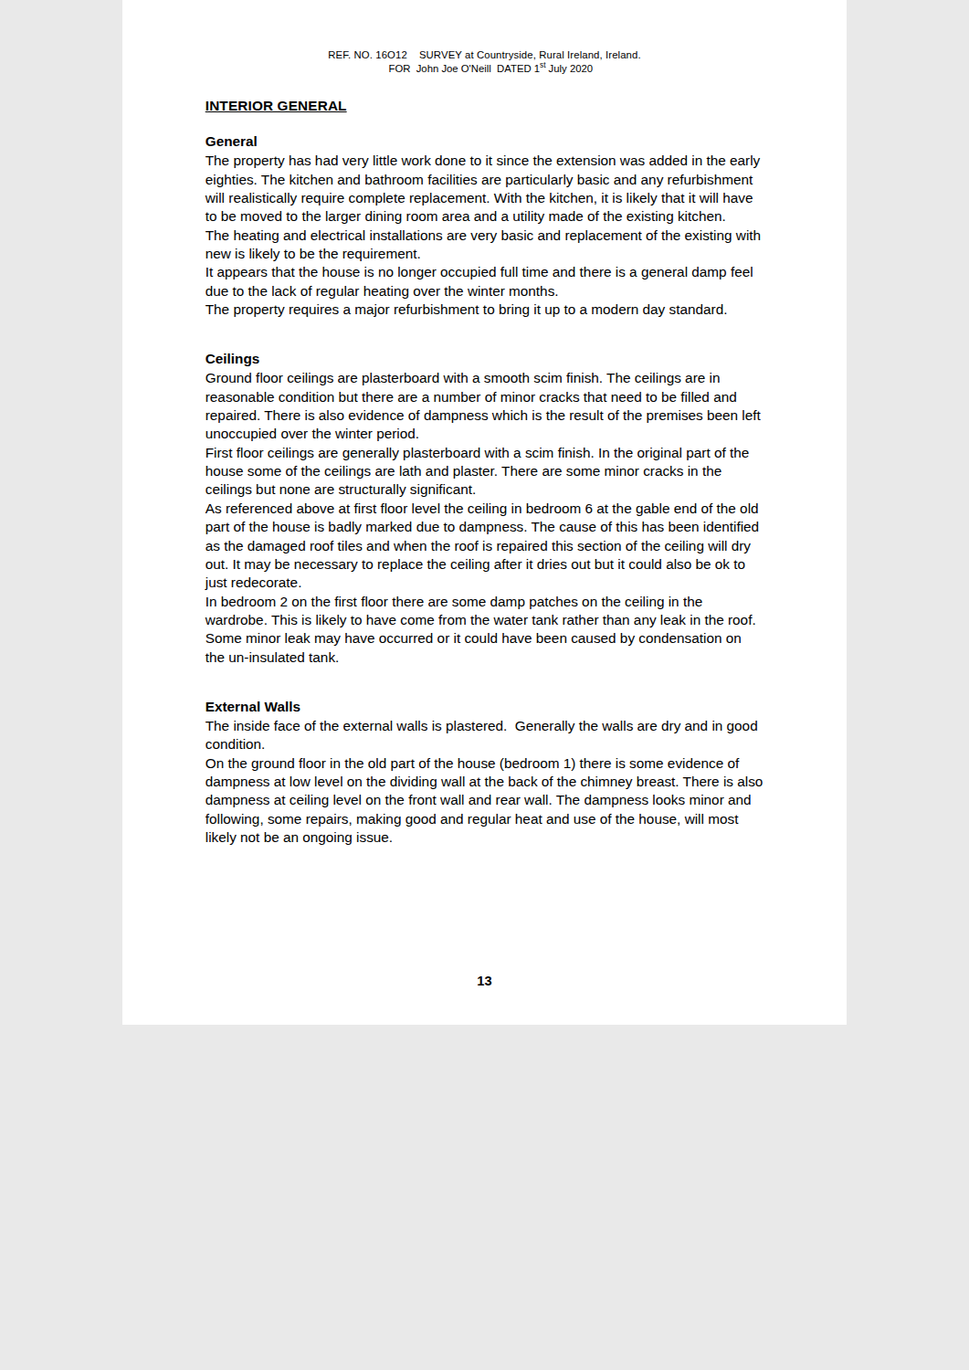REF. NO. 16O12 SURVEY at Countryside, Rural Ireland, Ireland.
FOR John Joe O'Neill DATED 1st July 2020
INTERIOR GENERAL
General
The property has had very little work done to it since the extension was added in the early eighties. The kitchen and bathroom facilities are particularly basic and any refurbishment will realistically require complete replacement. With the kitchen, it is likely that it will have to be moved to the larger dining room area and a utility made of the existing kitchen.
The heating and electrical installations are very basic and replacement of the existing with new is likely to be the requirement.
It appears that the house is no longer occupied full time and there is a general damp feel due to the lack of regular heating over the winter months.
The property requires a major refurbishment to bring it up to a modern day standard.
Ceilings
Ground floor ceilings are plasterboard with a smooth scim finish. The ceilings are in reasonable condition but there are a number of minor cracks that need to be filled and repaired. There is also evidence of dampness which is the result of the premises been left unoccupied over the winter period.
First floor ceilings are generally plasterboard with a scim finish. In the original part of the house some of the ceilings are lath and plaster. There are some minor cracks in the ceilings but none are structurally significant.
As referenced above at first floor level the ceiling in bedroom 6 at the gable end of the old part of the house is badly marked due to dampness. The cause of this has been identified as the damaged roof tiles and when the roof is repaired this section of the ceiling will dry out. It may be necessary to replace the ceiling after it dries out but it could also be ok to just redecorate.
In bedroom 2 on the first floor there are some damp patches on the ceiling in the wardrobe. This is likely to have come from the water tank rather than any leak in the roof. Some minor leak may have occurred or it could have been caused by condensation on the un-insulated tank.
External Walls
The inside face of the external walls is plastered. Generally the walls are dry and in good condition.
On the ground floor in the old part of the house (bedroom 1) there is some evidence of dampness at low level on the dividing wall at the back of the chimney breast. There is also dampness at ceiling level on the front wall and rear wall. The dampness looks minor and following, some repairs, making good and regular heat and use of the house, will most likely not be an ongoing issue.
13